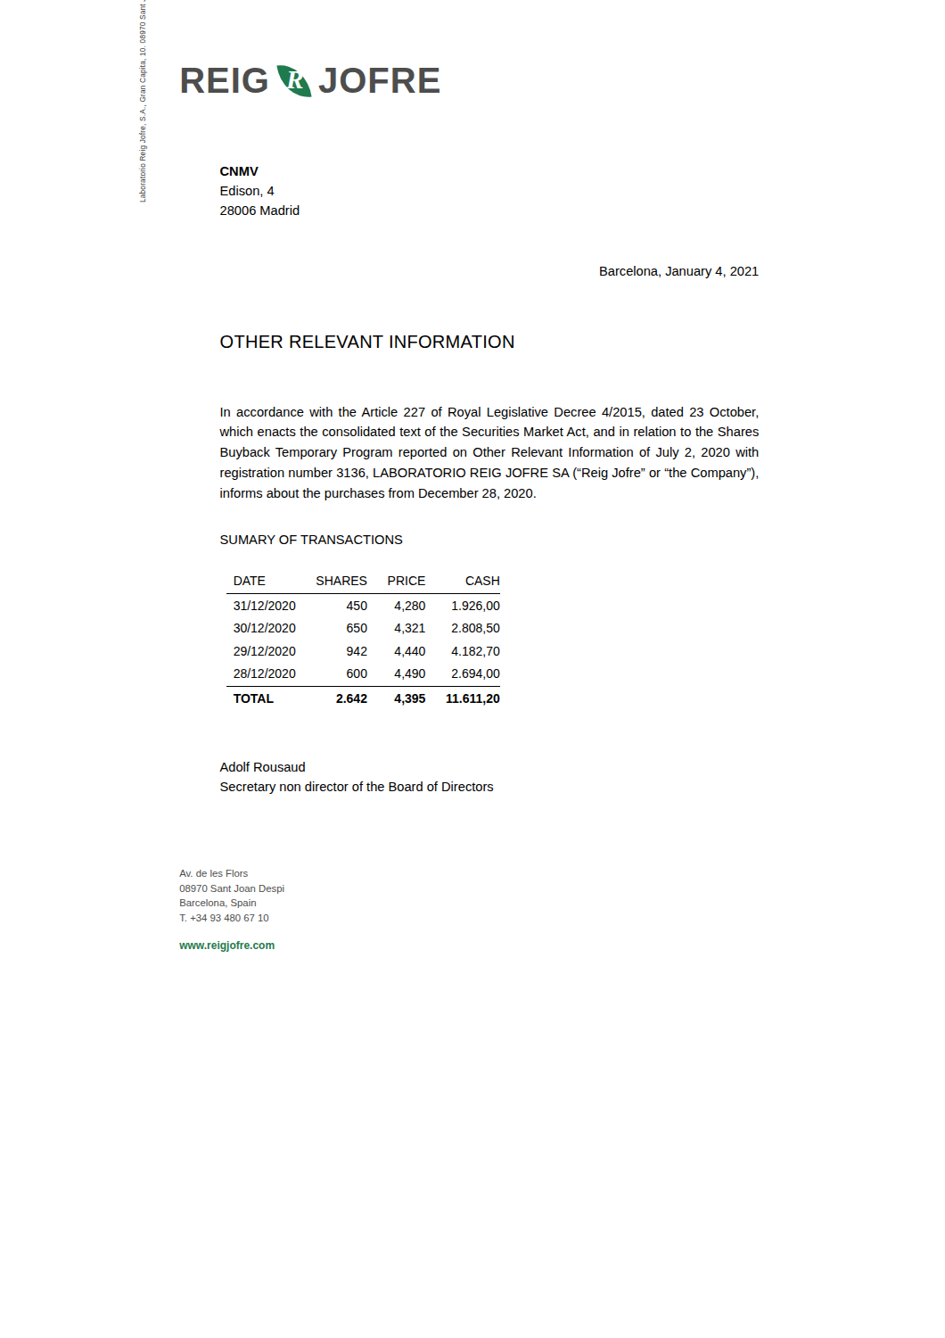REIG R JOFRE
Laboratorio Reig Jofre, S.A., Gran Capita, 10. 08970 Sant Joan Despi (Barcelona), España. CIF A-96184882. R.M. Barcelona. Tomo 44648, Folio 105, Hoja B-462303.
CNMV
Edison, 4
28006 Madrid
Barcelona, January 4, 2021
OTHER RELEVANT INFORMATION
In accordance with the Article 227 of Royal Legislative Decree 4/2015, dated 23 October, which enacts the consolidated text of the Securities Market Act, and in relation to the Shares Buyback Temporary Program reported on Other Relevant Information of July 2, 2020 with registration number 3136, LABORATORIO REIG JOFRE SA (“Reig Jofre” or “the Company”), informs about the purchases from December 28, 2020.
SUMARY OF TRANSACTIONS
| DATE | SHARES | PRICE | CASH |
| --- | --- | --- | --- |
| 31/12/2020 | 450 | 4,280 | 1.926,00 |
| 30/12/2020 | 650 | 4,321 | 2.808,50 |
| 29/12/2020 | 942 | 4,440 | 4.182,70 |
| 28/12/2020 | 600 | 4,490 | 2.694,00 |
| TOTAL | 2.642 | 4,395 | 11.611,20 |
Adolf Rousaud
Secretary non director of the Board of Directors
Av. de les Flors
08970 Sant Joan Despi
Barcelona, Spain
T. +34 93 480 67 10
www.reigjofre.com